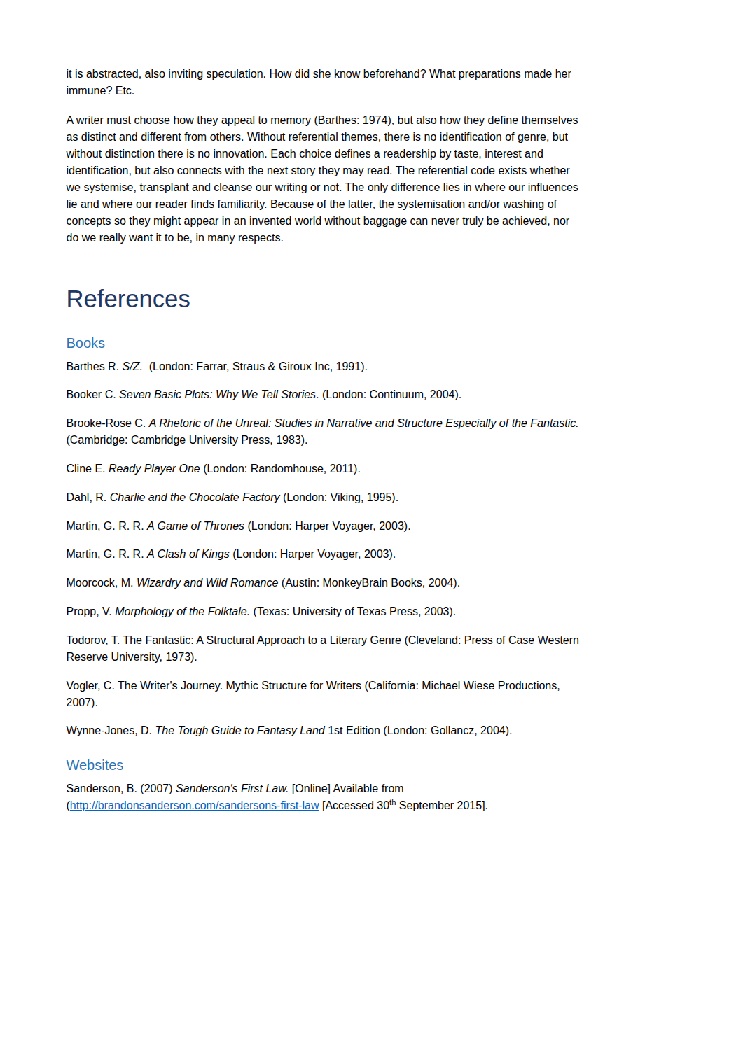it is abstracted, also inviting speculation. How did she know beforehand? What preparations made her immune? Etc.
A writer must choose how they appeal to memory (Barthes: 1974), but also how they define themselves as distinct and different from others. Without referential themes, there is no identification of genre, but without distinction there is no innovation. Each choice defines a readership by taste, interest and identification, but also connects with the next story they may read. The referential code exists whether we systemise, transplant and cleanse our writing or not. The only difference lies in where our influences lie and where our reader finds familiarity. Because of the latter, the systemisation and/or washing of concepts so they might appear in an invented world without baggage can never truly be achieved, nor do we really want it to be, in many respects.
References
Books
Barthes R. S/Z. (London: Farrar, Straus & Giroux Inc, 1991).
Booker C. Seven Basic Plots: Why We Tell Stories. (London: Continuum, 2004).
Brooke-Rose C. A Rhetoric of the Unreal: Studies in Narrative and Structure Especially of the Fantastic. (Cambridge: Cambridge University Press, 1983).
Cline E. Ready Player One (London: Randomhouse, 2011).
Dahl, R. Charlie and the Chocolate Factory (London: Viking, 1995).
Martin, G. R. R. A Game of Thrones (London: Harper Voyager, 2003).
Martin, G. R. R. A Clash of Kings (London: Harper Voyager, 2003).
Moorcock, M. Wizardry and Wild Romance (Austin: MonkeyBrain Books, 2004).
Propp, V. Morphology of the Folktale. (Texas: University of Texas Press, 2003).
Todorov, T. The Fantastic: A Structural Approach to a Literary Genre (Cleveland: Press of Case Western Reserve University, 1973).
Vogler, C. The Writer's Journey. Mythic Structure for Writers (California: Michael Wiese Productions, 2007).
Wynne-Jones, D. The Tough Guide to Fantasy Land 1st Edition (London: Gollancz, 2004).
Websites
Sanderson, B. (2007) Sanderson's First Law. [Online] Available from (http://brandonsanderson.com/sandersons-first-law [Accessed 30th September 2015].